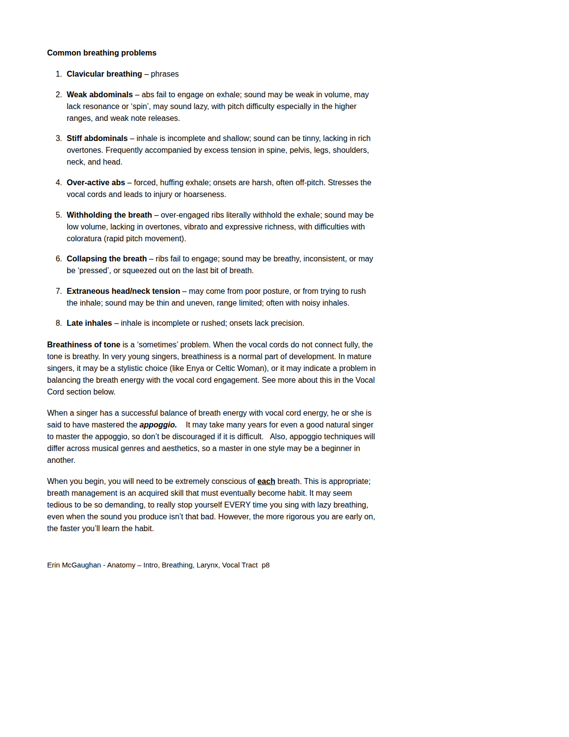Common breathing problems
Clavicular breathing – phrases
Weak abdominals – abs fail to engage on exhale; sound may be weak in volume, may lack resonance or ‘spin’, may sound lazy, with pitch difficulty especially in the higher ranges, and weak note releases.
Stiff abdominals – inhale is incomplete and shallow; sound can be tinny, lacking in rich overtones. Frequently accompanied by excess tension in spine, pelvis, legs, shoulders, neck, and head.
Over-active abs – forced, huffing exhale; onsets are harsh, often off-pitch. Stresses the vocal cords and leads to injury or hoarseness.
Withholding the breath – over-engaged ribs literally withhold the exhale; sound may be low volume, lacking in overtones, vibrato and expressive richness, with difficulties with coloratura (rapid pitch movement).
Collapsing the breath – ribs fail to engage; sound may be breathy, inconsistent, or may be ‘pressed’, or squeezed out on the last bit of breath.
Extraneous head/neck tension – may come from poor posture, or from trying to rush the inhale; sound may be thin and uneven, range limited; often with noisy inhales.
Late inhales – inhale is incomplete or rushed; onsets lack precision.
Breathiness of tone is a ‘sometimes’ problem. When the vocal cords do not connect fully, the tone is breathy. In very young singers, breathiness is a normal part of development. In mature singers, it may be a stylistic choice (like Enya or Celtic Woman), or it may indicate a problem in balancing the breath energy with the vocal cord engagement. See more about this in the Vocal Cord section below.
When a singer has a successful balance of breath energy with vocal cord energy, he or she is said to have mastered the appoggio. It may take many years for even a good natural singer to master the appoggio, so don’t be discouraged if it is difficult. Also, appoggio techniques will differ across musical genres and aesthetics, so a master in one style may be a beginner in another.
When you begin, you will need to be extremely conscious of each breath. This is appropriate; breath management is an acquired skill that must eventually become habit. It may seem tedious to be so demanding, to really stop yourself EVERY time you sing with lazy breathing, even when the sound you produce isn’t that bad. However, the more rigorous you are early on, the faster you’ll learn the habit.
Erin McGaughan - Anatomy – Intro, Breathing, Larynx, Vocal Tract p8